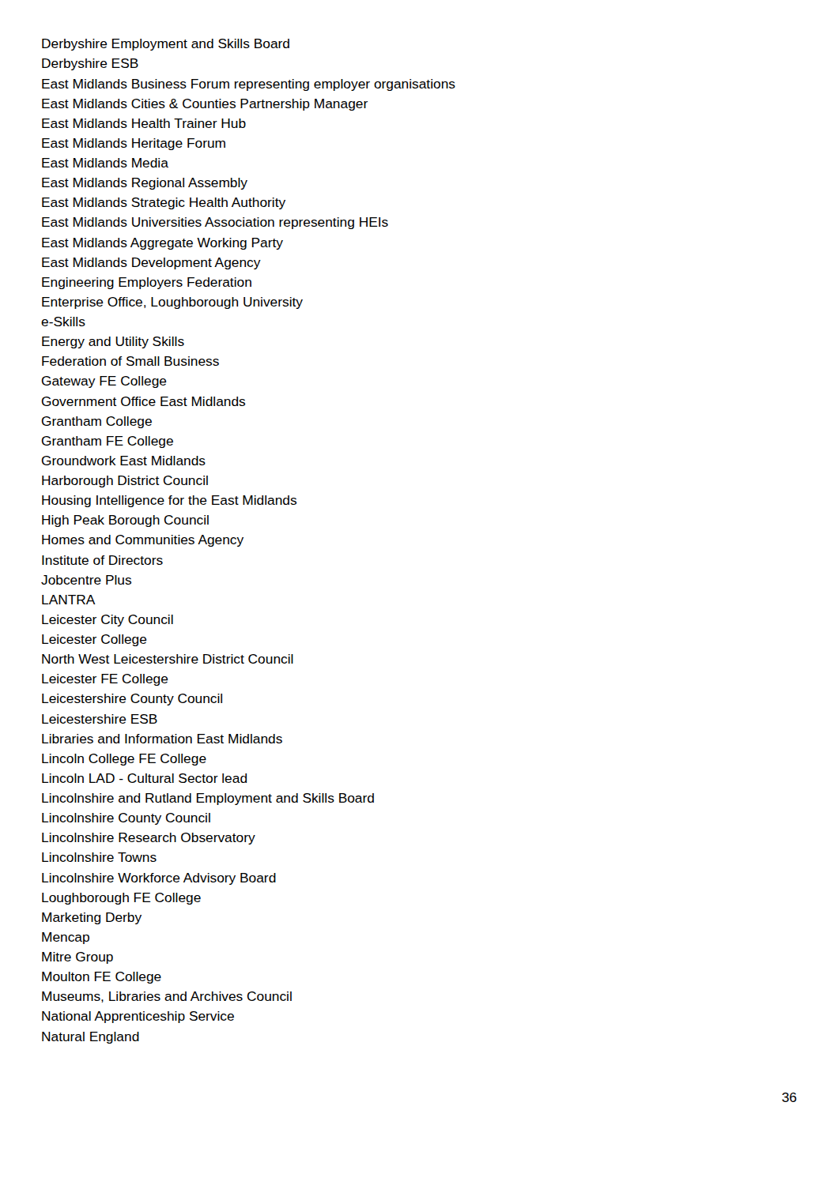Derbyshire Employment and Skills Board
Derbyshire ESB
East Midlands Business Forum representing employer organisations
East Midlands Cities & Counties Partnership Manager
East Midlands Health Trainer Hub
East Midlands Heritage Forum
East Midlands Media
East Midlands Regional Assembly
East Midlands Strategic Health Authority
East Midlands Universities Association representing HEIs
East Midlands Aggregate Working Party
East Midlands Development Agency
Engineering Employers Federation
Enterprise Office, Loughborough University
e-Skills
Energy and Utility Skills
Federation of Small Business
Gateway FE College
Government Office East Midlands
Grantham College
Grantham FE College
Groundwork East Midlands
Harborough District Council
Housing Intelligence for the East Midlands
High Peak Borough Council
Homes and Communities Agency
Institute of Directors
Jobcentre Plus
LANTRA
Leicester City Council
Leicester College
North West Leicestershire District Council
Leicester FE College
Leicestershire County Council
Leicestershire ESB
Libraries and Information East Midlands
Lincoln College FE College
Lincoln LAD - Cultural Sector lead
Lincolnshire and Rutland Employment and Skills Board
Lincolnshire County Council
Lincolnshire Research Observatory
Lincolnshire Towns
Lincolnshire Workforce Advisory Board
Loughborough FE College
Marketing Derby
Mencap
Mitre Group
Moulton FE College
Museums, Libraries and Archives Council
National Apprenticeship Service
Natural England
36